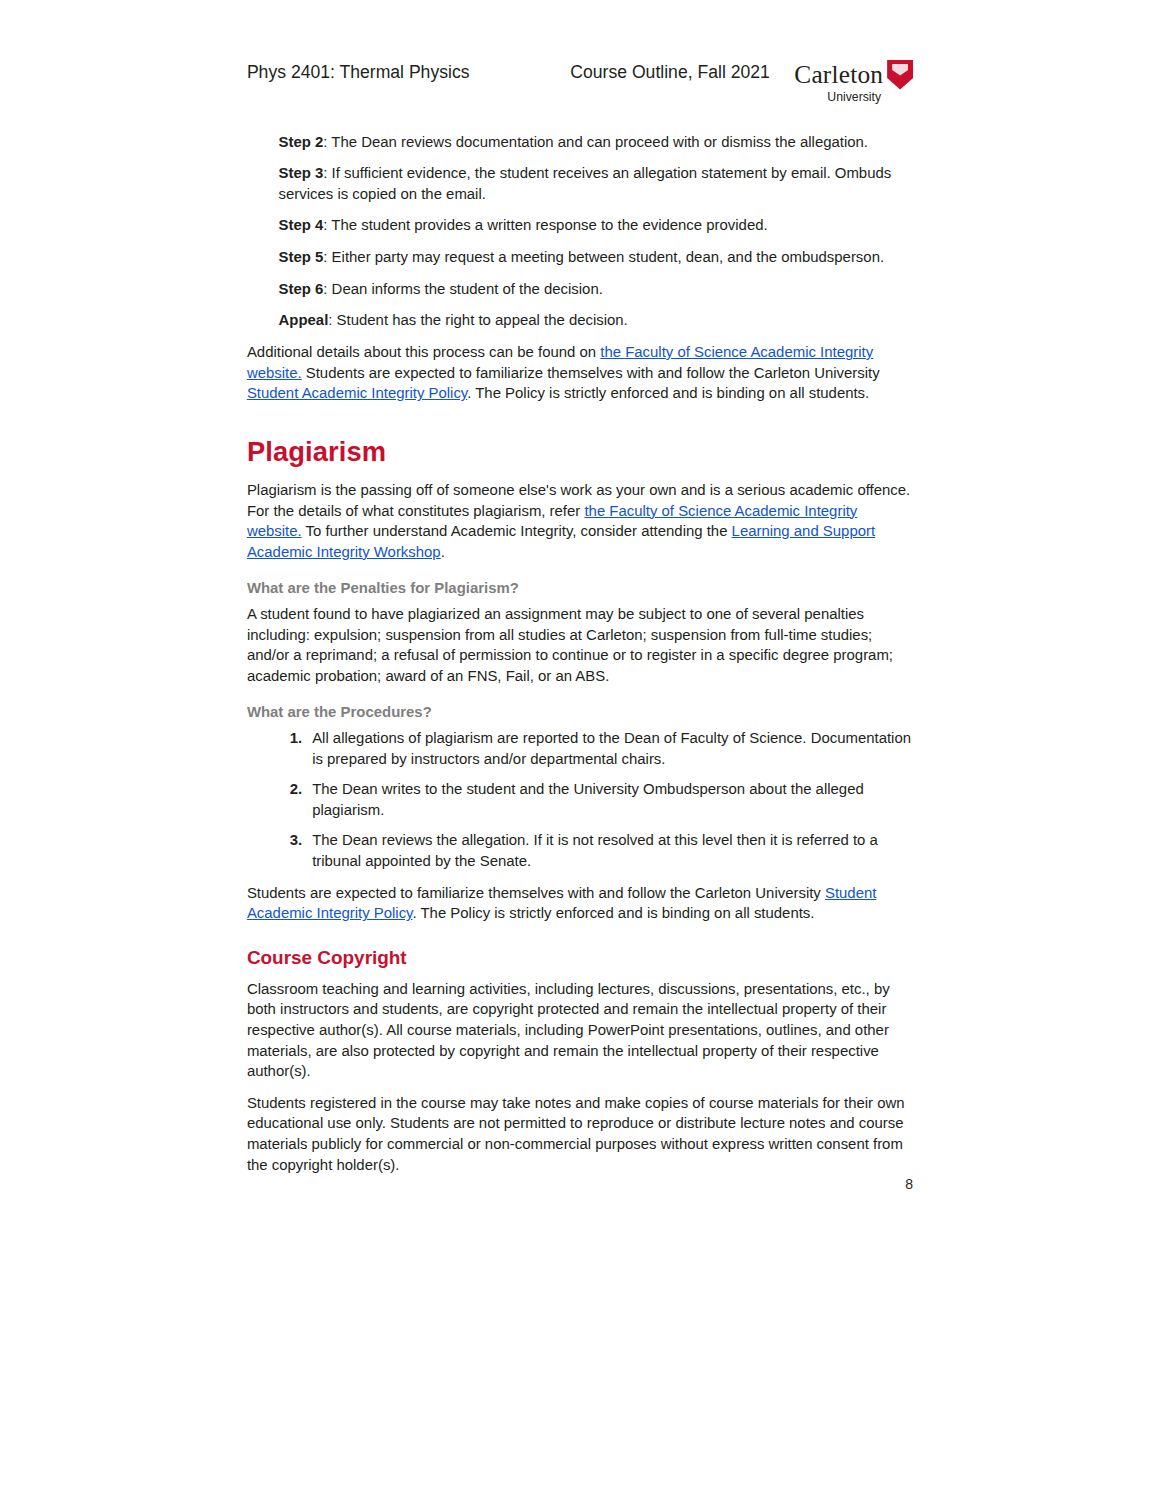Phys 2401: Thermal Physics Course Outline, Fall 2021
Carleton University
Step 2: The Dean reviews documentation and can proceed with or dismiss the allegation.
Step 3: If sufficient evidence, the student receives an allegation statement by email. Ombuds services is copied on the email.
Step 4: The student provides a written response to the evidence provided.
Step 5: Either party may request a meeting between student, dean, and the ombudsperson.
Step 6: Dean informs the student of the decision.
Appeal: Student has the right to appeal the decision.
Additional details about this process can be found on the Faculty of Science Academic Integrity website. Students are expected to familiarize themselves with and follow the Carleton University Student Academic Integrity Policy. The Policy is strictly enforced and is binding on all students.
Plagiarism
Plagiarism is the passing off of someone else's work as your own and is a serious academic offence. For the details of what constitutes plagiarism, refer the Faculty of Science Academic Integrity website. To further understand Academic Integrity, consider attending the Learning and Support Academic Integrity Workshop.
What are the Penalties for Plagiarism?
A student found to have plagiarized an assignment may be subject to one of several penalties including: expulsion; suspension from all studies at Carleton; suspension from full-time studies; and/or a reprimand; a refusal of permission to continue or to register in a specific degree program; academic probation; award of an FNS, Fail, or an ABS.
What are the Procedures?
All allegations of plagiarism are reported to the Dean of Faculty of Science. Documentation is prepared by instructors and/or departmental chairs.
The Dean writes to the student and the University Ombudsperson about the alleged plagiarism.
The Dean reviews the allegation. If it is not resolved at this level then it is referred to a tribunal appointed by the Senate.
Students are expected to familiarize themselves with and follow the Carleton University Student Academic Integrity Policy. The Policy is strictly enforced and is binding on all students.
Course Copyright
Classroom teaching and learning activities, including lectures, discussions, presentations, etc., by both instructors and students, are copyright protected and remain the intellectual property of their respective author(s). All course materials, including PowerPoint presentations, outlines, and other materials, are also protected by copyright and remain the intellectual property of their respective author(s).
Students registered in the course may take notes and make copies of course materials for their own educational use only. Students are not permitted to reproduce or distribute lecture notes and course materials publicly for commercial or non-commercial purposes without express written consent from the copyright holder(s).
8